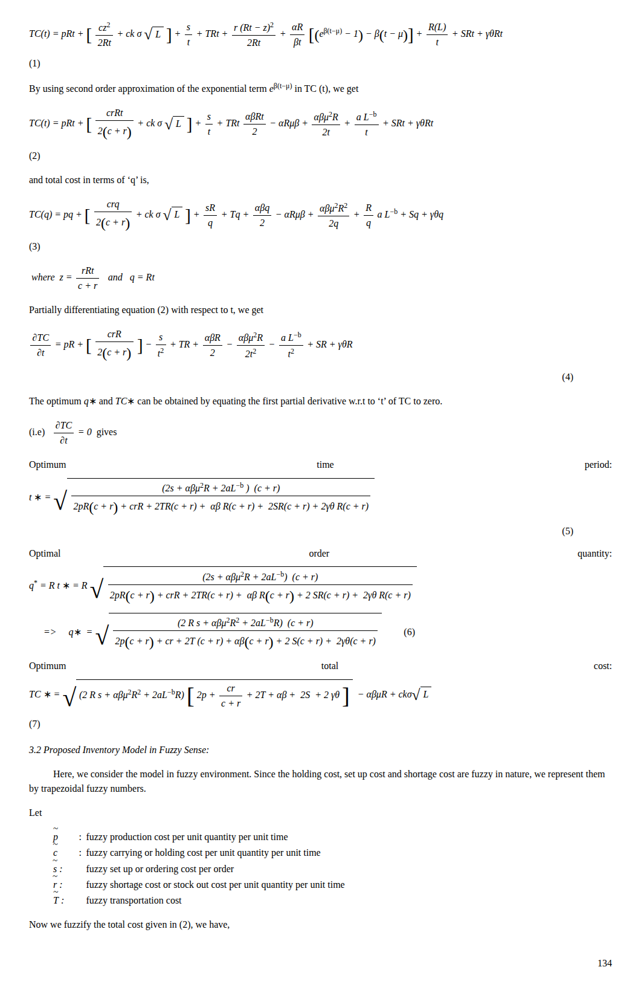TC(t) = pRt + [ cz22Rt + ck σ √L ] + st + TRt + r (Rt − z)22Rt + αR βt [(eβ(t−μ) − 1) − β(t − μ)] + R(L) t + SRt + γθRt
(1)
By using second order approximation of the exponential term eβ(t−μ) in TC (t), we get
TC(t) = pRt + [ crRt 2(c + r) + ck σ √L ] + st + TRt αβRt 2 − αRμβ + αβμ2R 2t + a L−b t + SRt + γθRt
(2)
and total cost in terms of ‘q’ is,
TC(q) = pq + [ crq 2(c + r) + ck σ √L ] + sR q + Tq + αβq 2 − αRμβ + αβμ2R22q + Rq a L−b + Sq + γθq
(3)
where z = rRt c + r and q = Rt
Partially differentiating equation (2) with respect to t, we get
∂TC∂t = pR + [ crR 2(c + r) ] − st2 + TR + αβR 2 − αβμ2R 2t2 − a L−b t2 + SR + γθR
(4)
The optimum q∗ and TC∗ can be obtained by equating the first partial derivative w.r.t to ‘t’ of TC to zero.
(i.e) ∂TC∂t = 0 gives
Optimum time period:
t ∗ = √ (2s + αβμ2R + 2aL−b ) (c + r) 2pR(c + r) + crR + 2TR(c + r) + αβ R(c + r) + 2SR(c + r) + 2γθ R(c + r)
(5)
Optimal order quantity:
q* = R t ∗ = R √ (2s + αβμ2R + 2aL−b) (c + r) 2pR(c + r) + crR + 2TR(c + r) + αβ R(c + r) + 2 SR(c + r) + 2γθ R(c + r)
=> q∗ = √ (2 R s + αβμ2R2 + 2aL−bR) (c + r) 2p(c + r) + cr + 2T (c + r) + αβ(c + r) + 2 S(c + r) + 2γθ(c + r) (6)
Optimum total cost:
TC ∗ = √ (2 R s + αβμ2R2 + 2aL−bR) [ 2p + cr c + r + 2T + αβ + 2S + 2 γθ ] − αβμR + ckσ√L
(7)
3.2 Proposed Inventory Model in Fuzzy Sense:
Here, we consider the model in fuzzy environment. Since the holding cost, set up cost and shortage cost are fuzzy in nature, we represent them by trapezoidal fuzzy numbers.
Let
p : fuzzy production cost per unit quantity per unit time
c : fuzzy carrying or holding cost per unit quantity per unit time
s : fuzzy set up or ordering cost per order
r : fuzzy shortage cost or stock out cost per unit quantity per unit time
T : fuzzy transportation cost
Now we fuzzify the total cost given in (2), we have,
134